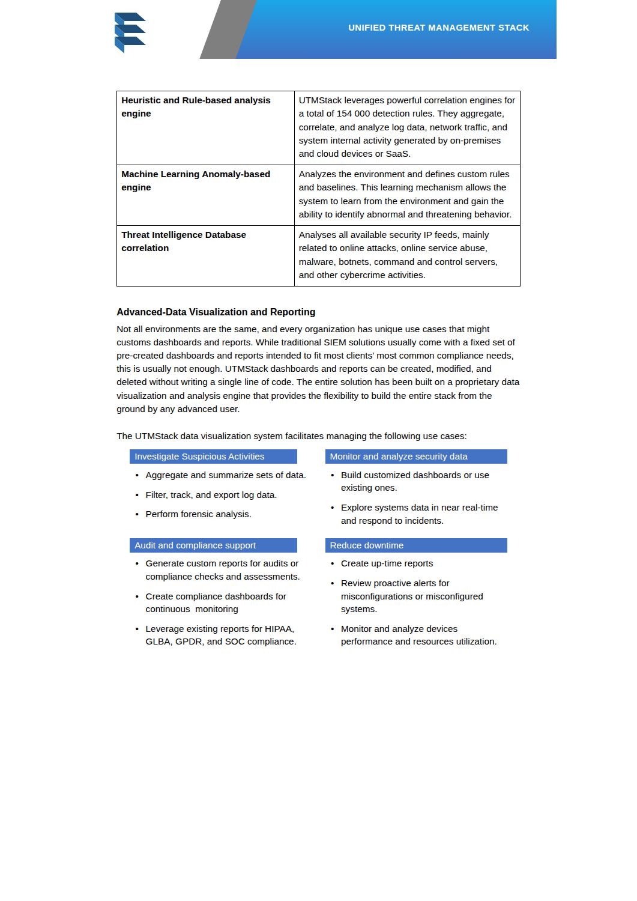UNIFIED THREAT MANAGEMENT STACK
| Heuristic and Rule-based analysis engine | UTMStack leverages powerful correlation engines for a total of 154 000 detection rules. They aggregate, correlate, and analyze log data, network traffic, and system internal activity generated by on-premises and cloud devices or SaaS. |
| Machine Learning Anomaly-based engine | Analyzes the environment and defines custom rules and baselines. This learning mechanism allows the system to learn from the environment and gain the ability to identify abnormal and threatening behavior. |
| Threat Intelligence Database correlation | Analyses all available security IP feeds, mainly related to online attacks, online service abuse, malware, botnets, command and control servers, and other cybercrime activities. |
Advanced-Data Visualization and Reporting
Not all environments are the same, and every organization has unique use cases that might customs dashboards and reports. While traditional SIEM solutions usually come with a fixed set of pre-created dashboards and reports intended to fit most clients' most common compliance needs, this is usually not enough. UTMStack dashboards and reports can be created, modified, and deleted without writing a single line of code. The entire solution has been built on a proprietary data visualization and analysis engine that provides the flexibility to build the entire stack from the ground by any advanced user.
The UTMStack data visualization system facilitates managing the following use cases:
| Investigate Suspicious Activities Aggregate and summarize sets of data. Filter, track, and export log data. Perform forensic analysis. | Monitor and analyze security data Build customized dashboards or use existing ones. Explore systems data in near real-time and respond to incidents. |
| Audit and compliance support Generate custom reports for audits or compliance checks and assessments. Create compliance dashboards for continuous monitoring Leverage existing reports for HIPAA, GLBA, GPDR, and SOC compliance. | Reduce downtime Create up-time reports Review proactive alerts for misconfigurations or misconfigured systems. Monitor and analyze devices performance and resources utilization. |